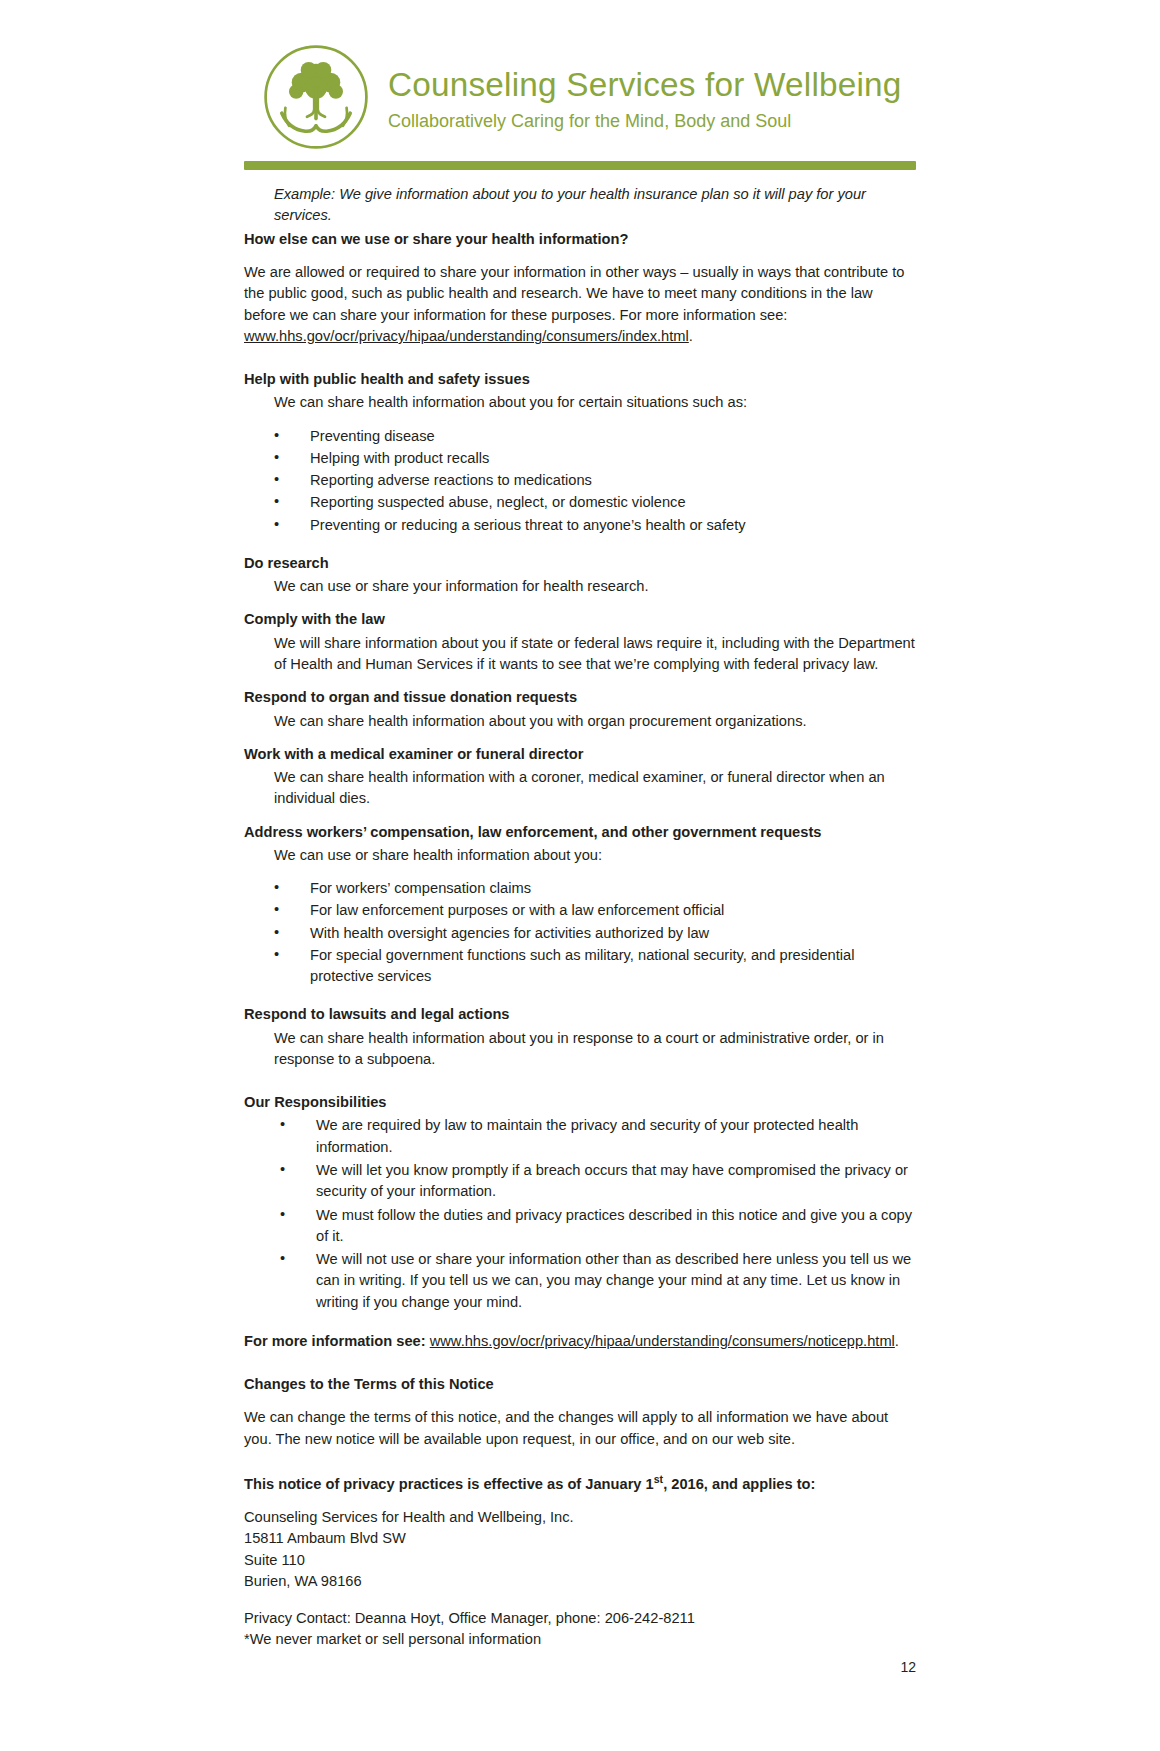Counseling Services for Wellbeing
Collaboratively Caring for the Mind, Body and Soul
Example: We give information about you to your health insurance plan so it will pay for your services.
How else can we use or share your health information?
We are allowed or required to share your information in other ways – usually in ways that contribute to the public good, such as public health and research. We have to meet many conditions in the law before we can share your information for these purposes. For more information see: www.hhs.gov/ocr/privacy/hipaa/understanding/consumers/index.html.
Help with public health and safety issues
We can share health information about you for certain situations such as:
Preventing disease
Helping with product recalls
Reporting adverse reactions to medications
Reporting suspected abuse, neglect, or domestic violence
Preventing or reducing a serious threat to anyone’s health or safety
Do research
We can use or share your information for health research.
Comply with the law
We will share information about you if state or federal laws require it, including with the Department of Health and Human Services if it wants to see that we’re complying with federal privacy law.
Respond to organ and tissue donation requests
We can share health information about you with organ procurement organizations.
Work with a medical examiner or funeral director
We can share health information with a coroner, medical examiner, or funeral director when an individual dies.
Address workers’ compensation, law enforcement, and other government requests
We can use or share health information about you:
For workers’ compensation claims
For law enforcement purposes or with a law enforcement official
With health oversight agencies for activities authorized by law
For special government functions such as military, national security, and presidential protective services
Respond to lawsuits and legal actions
We can share health information about you in response to a court or administrative order, or in response to a subpoena.
Our Responsibilities
We are required by law to maintain the privacy and security of your protected health information.
We will let you know promptly if a breach occurs that may have compromised the privacy or security of your information.
We must follow the duties and privacy practices described in this notice and give you a copy of it.
We will not use or share your information other than as described here unless you tell us we can in writing. If you tell us we can, you may change your mind at any time. Let us know in writing if you change your mind.
For more information see: www.hhs.gov/ocr/privacy/hipaa/understanding/consumers/noticepp.html.
Changes to the Terms of this Notice
We can change the terms of this notice, and the changes will apply to all information we have about you. The new notice will be available upon request, in our office, and on our web site.
This notice of privacy practices is effective as of January 1st, 2016, and applies to:
Counseling Services for Health and Wellbeing, Inc.
15811 Ambaum Blvd SW
Suite 110
Burien, WA 98166
Privacy Contact: Deanna Hoyt, Office Manager, phone: 206-242-8211
*We never market or sell personal information
12